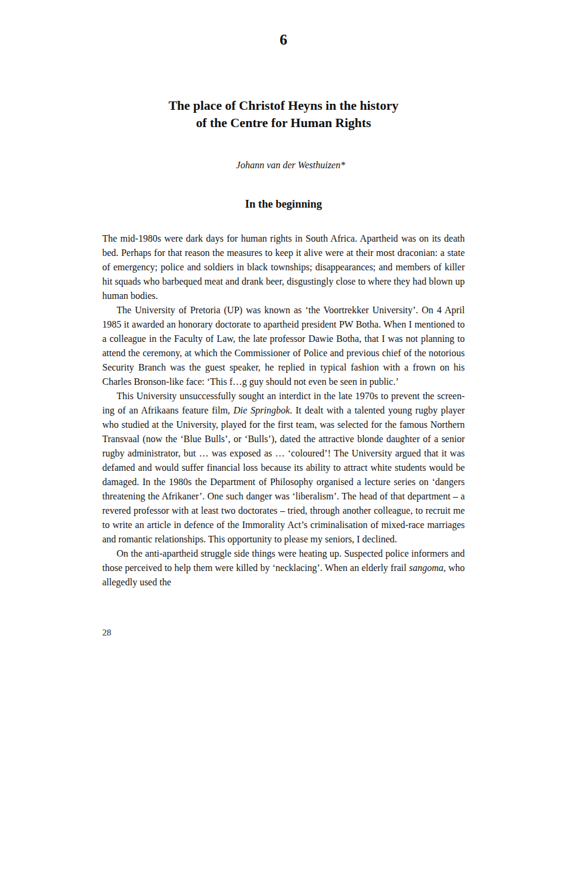6
The place of Christof Heyns in the history
of the Centre for Human Rights
Johann van der Westhuizen*
In the beginning
The mid-1980s were dark days for human rights in South Africa. Apartheid was on its death bed. Perhaps for that reason the measures to keep it alive were at their most draconian: a state of emergency; police and soldiers in black townships; disappearances; and members of killer hit squads who barbequed meat and drank beer, disgustingly close to where they had blown up human bodies.
The University of Pretoria (UP) was known as ‘the Voortrekker University’. On 4 April 1985 it awarded an honorary doctorate to apartheid president PW Botha. When I mentioned to a colleague in the Faculty of Law, the late professor Dawie Botha, that I was not planning to attend the ceremony, at which the Commissioner of Police and previous chief of the notorious Security Branch was the guest speaker, he replied in typical fashion with a frown on his Charles Bronson-like face: ‘This f…g guy should not even be seen in public.’
This University unsuccessfully sought an interdict in the late 1970s to prevent the screening of an Afrikaans feature film, Die Springbok. It dealt with a talented young rugby player who studied at the University, played for the first team, was selected for the famous Northern Transvaal (now the ‘Blue Bulls’, or ‘Bulls’), dated the attractive blonde daughter of a senior rugby administrator, but … was exposed as … ‘coloured’! The University argued that it was defamed and would suffer financial loss because its ability to attract white students would be damaged. In the 1980s the Department of Philosophy organised a lecture series on ‘dangers threatening the Afrikaner’. One such danger was ‘liberalism’. The head of that department – a revered professor with at least two doctorates – tried, through another colleague, to recruit me to write an article in defence of the Immorality Act’s criminalisation of mixed-race marriages and romantic relationships. This opportunity to please my seniors, I declined.
On the anti-apartheid struggle side things were heating up. Suspected police informers and those perceived to help them were killed by ‘necklacing’. When an elderly frail sangoma, who allegedly used the
28